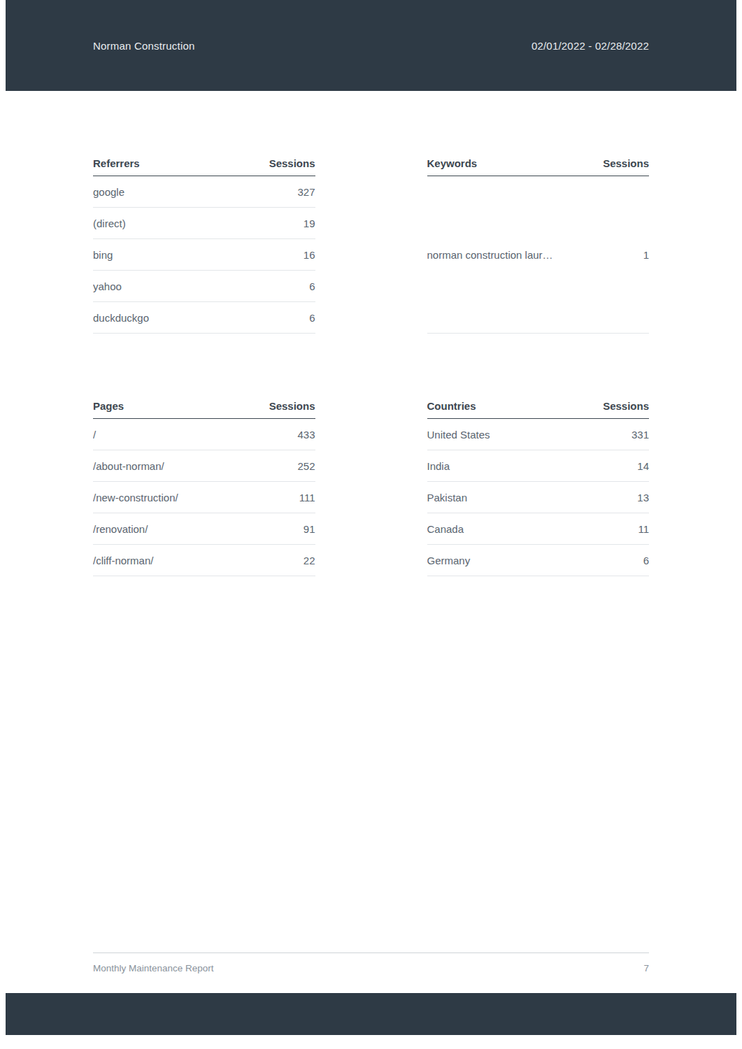Norman Construction
02/01/2022 - 02/28/2022
| Referrers | Sessions |
| --- | --- |
| google | 327 |
| (direct) | 19 |
| bing | 16 |
| yahoo | 6 |
| duckduckgo | 6 |
| Keywords | Sessions |
| --- | --- |
| norman construction laur… | 1 |
| Pages | Sessions |
| --- | --- |
| / | 433 |
| /about-norman/ | 252 |
| /new-construction/ | 111 |
| /renovation/ | 91 |
| /cliff-norman/ | 22 |
| Countries | Sessions |
| --- | --- |
| United States | 331 |
| India | 14 |
| Pakistan | 13 |
| Canada | 11 |
| Germany | 6 |
Monthly Maintenance Report 7